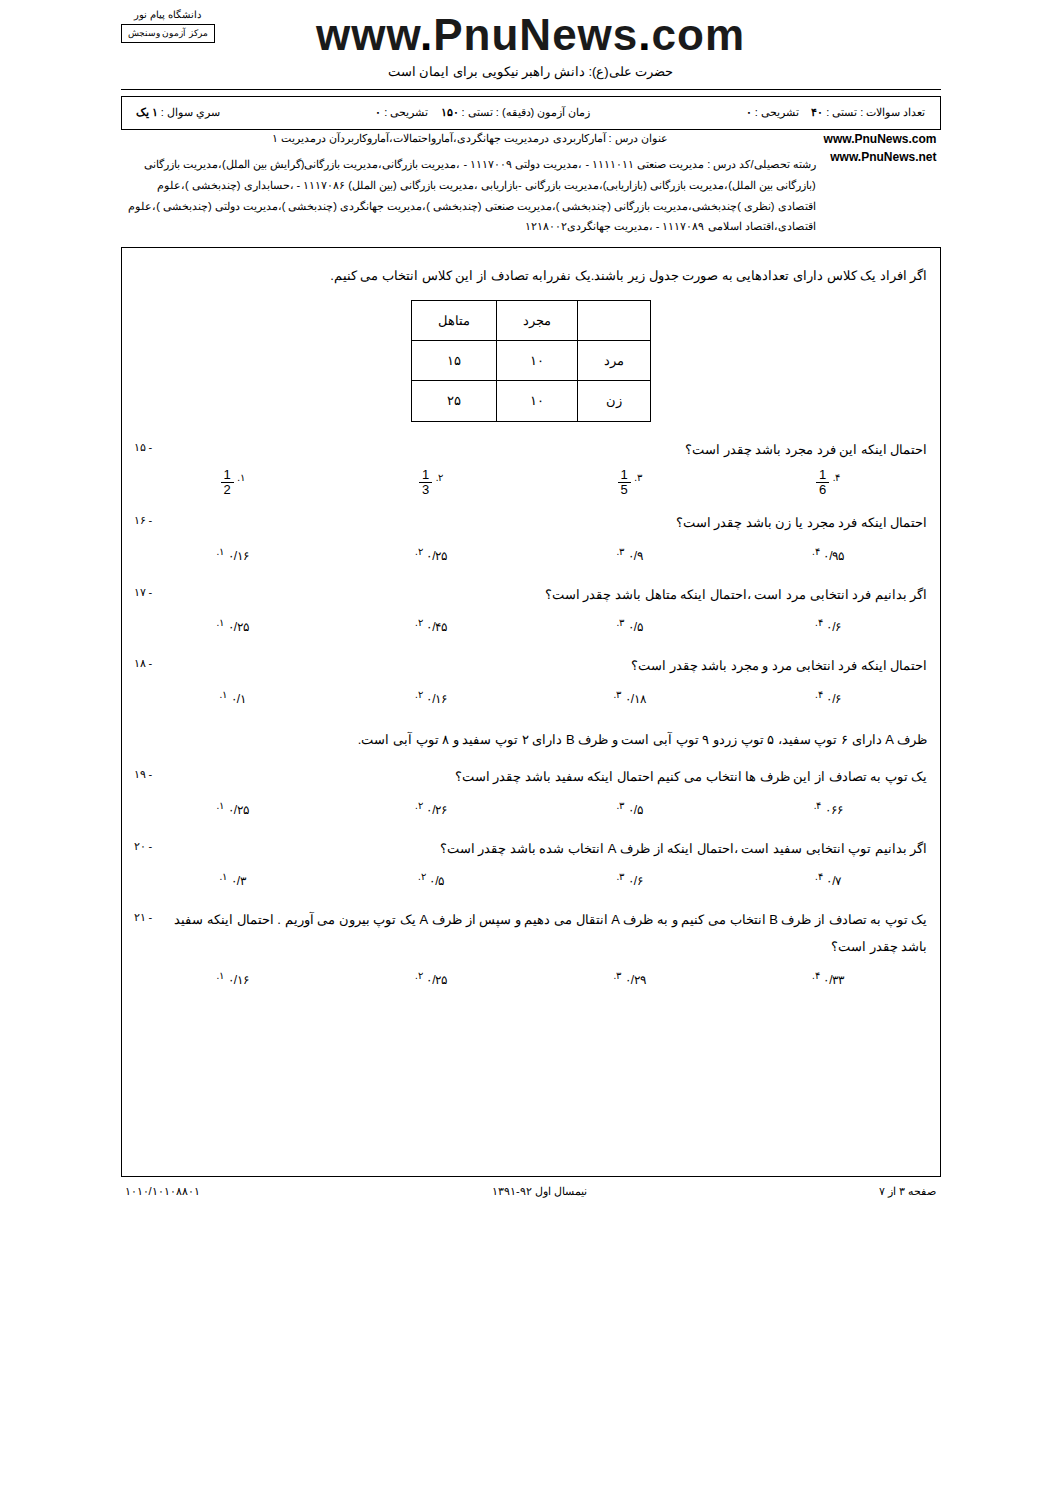دانشگاه پیام نور
مرکز آزمون وسنجش
www. PnuNews. com
حضرت علی(ع): دانش راهبر نیکویی برای ایمان است
تعداد سوالات : تستی : ۴۰ تشریحی : ۰
زمان آزمون (دقیقه) : تستی : ۱۵۰ تشریحی : ۰
سري سوال : ۱ یک
| www.PnuNews.com | عنوان درس : آمارکاربردی درمدیریت جهانگردی،آمارواحتمالات،آماروکاربردآن درمدیریت ۱ |
| www.PnuNews.net | رشته تحصیلی/کد درس : مدیریت صنعتی ۱۱۱۱۰۱۱ - ،مدیریت دولتی ۱۱۱۷۰۰۹ - ،مدیریت بازرگانی،مدیریت بازرگانی(گرایش بین الملل)،مدیریت بازرگانی (بازرگانی بین الملل)،مدیریت بازرگانی (بازاریابی)،مدیریت بازرگانی -بازاریابی ،مدیریت بازرگانی (بین الملل) ۱۱۱۷۰۸۶ - ،حسابداری (چندبخشی )،علوم اقتصادی (نظری )چندبخشی،مدیریت بازرگانی (چندبخشی )،مدیریت صنعتی (چندبخشی )،مدیریت جهانگردی (چندبخشی )،مدیریت دولتی (چندبخشی )،علوم اقتصادی،اقتصاد اسلامی ۱۱۱۷۰۸۹ - ،مدیریت جهانگردی۱۲۱۸۰۰۲ |
اگر افراد یک کلاس دارای تعدادهایی به صورت جدول زیر باشند.یک نفررابه تصادف از این کلاس انتخاب می کنیم.
| | مجرد | متاهل |
| مرد | ۱۰ | ۱۵ |
| زن | ۱۰ | ۲۵ |
۱۵ - احتمال اینکه این فرد مجرد باشد چقدر است؟
۴. 16
۳. 15
۲. 13
۱. 12
۱۶ - احتمال اینکه فرد مجرد یا زن باشد چقدر است؟
۰/۹۵ ۴.
۰/۹ ۳.
۰/۲۵ ۲.
۰/۱۶ ۱.
۱۷ - اگر بدانیم فرد انتخابی مرد است ،احتمال اینکه متاهل باشد چقدر است؟
۰/۶ ۴.
۰/۵ ۳.
۰/۴۵ ۲.
۰/۲۵ ۱.
۱۸ - احتمال اینکه فرد انتخابی مرد و مجرد باشد چقدر است؟
۰/۶ ۴.
۰/۱۸ ۳.
۰/۱۶ ۲.
۰/۱ ۱.
ظرف A دارای ۶ توپ سفید، ۵ توپ زردو ۹ توپ آبی است و ظرف B دارای ۲ توپ سفید و ۸ توپ آبی است.
۱۹ - یک توپ به تصادف از این ظرف ها انتخاب می کنیم احتمال اینکه سفید باشد چقدر است؟
۰۶۶ ۴.
۰/۵ ۳.
۰/۲۶ ۲.
۰/۲۵ ۱.
۲۰ - اگر بدانیم توپ انتخابی سفید است ،احتمال اینکه از ظرف A انتخاب شده باشد چقدر است؟
۰/۷ ۴.
۰/۶ ۳.
۰/۵ ۲.
۰/۳ ۱.
۲۱ - یک توپ به تصادف از ظرف B انتخاب می کنیم و به ظرف A انتقال می دهیم و سپس از ظرف A یک توپ بیرون می آوریم . احتمال اینکه سفید باشد چقدر است؟
۰/۳۳ ۴.
۰/۲۹ ۳.
۰/۲۵ ۲.
۰/۱۶ ۱.
صفحه ۳ از ۷
نیمسال اول ۹۲-۱۳۹۱
۱۰۱۰/۱۰۱۰۸۸۰۱